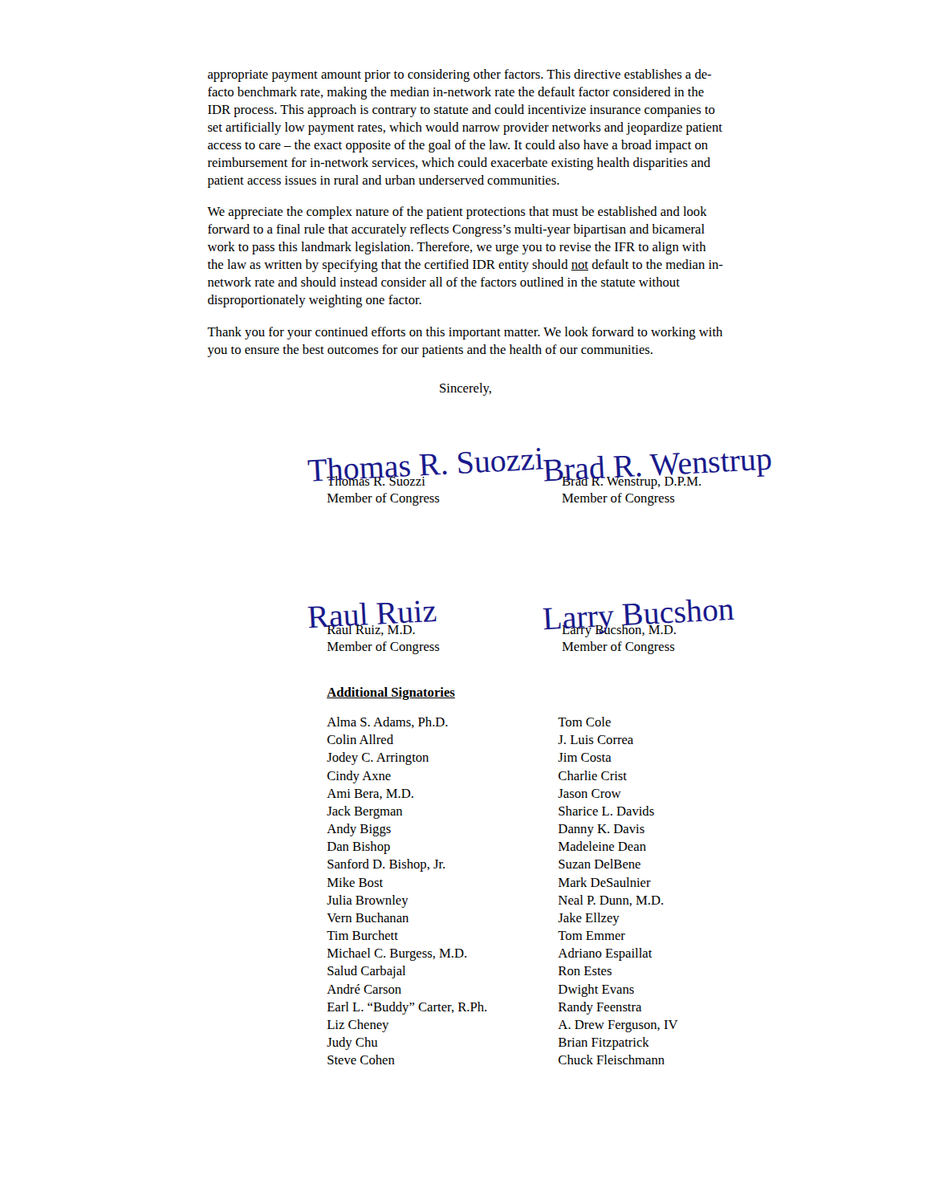appropriate payment amount prior to considering other factors. This directive establishes a de-facto benchmark rate, making the median in-network rate the default factor considered in the IDR process. This approach is contrary to statute and could incentivize insurance companies to set artificially low payment rates, which would narrow provider networks and jeopardize patient access to care – the exact opposite of the goal of the law. It could also have a broad impact on reimbursement for in-network services, which could exacerbate existing health disparities and patient access issues in rural and urban underserved communities.
We appreciate the complex nature of the patient protections that must be established and look forward to a final rule that accurately reflects Congress’s multi-year bipartisan and bicameral work to pass this landmark legislation. Therefore, we urge you to revise the IFR to align with the law as written by specifying that the certified IDR entity should not default to the median in-network rate and should instead consider all of the factors outlined in the statute without disproportionately weighting one factor.
Thank you for your continued efforts on this important matter. We look forward to working with you to ensure the best outcomes for our patients and the health of our communities.
Sincerely,
| Thomas R. Suozzi | Brad R. Wenstrup |
| Thomas R. Suozzi Member of Congress | Brad R. Wenstrup, D.P.M. Member of Congress |
| Raul Ruiz | Larry Bucshon |
| Raul Ruiz, M.D. Member of Congress | Larry Bucshon, M.D. Member of Congress |
Additional Signatories
| Alma S. Adams, Ph.D. Colin Allred Jodey C. Arrington Cindy Axne Ami Bera, M.D. Jack Bergman Andy Biggs Dan Bishop Sanford D. Bishop, Jr. Mike Bost Julia Brownley Vern Buchanan Tim Burchett Michael C. Burgess, M.D. Salud Carbajal André Carson Earl L. “Buddy” Carter, R.Ph. Liz Cheney Judy Chu Steve Cohen | Tom Cole J. Luis Correa Jim Costa Charlie Crist Jason Crow Sharice L. Davids Danny K. Davis Madeleine Dean Suzan DelBene Mark DeSaulnier Neal P. Dunn, M.D. Jake Ellzey Tom Emmer Adriano Espaillat Ron Estes Dwight Evans Randy Feenstra A. Drew Ferguson, IV Brian Fitzpatrick Chuck Fleischmann |